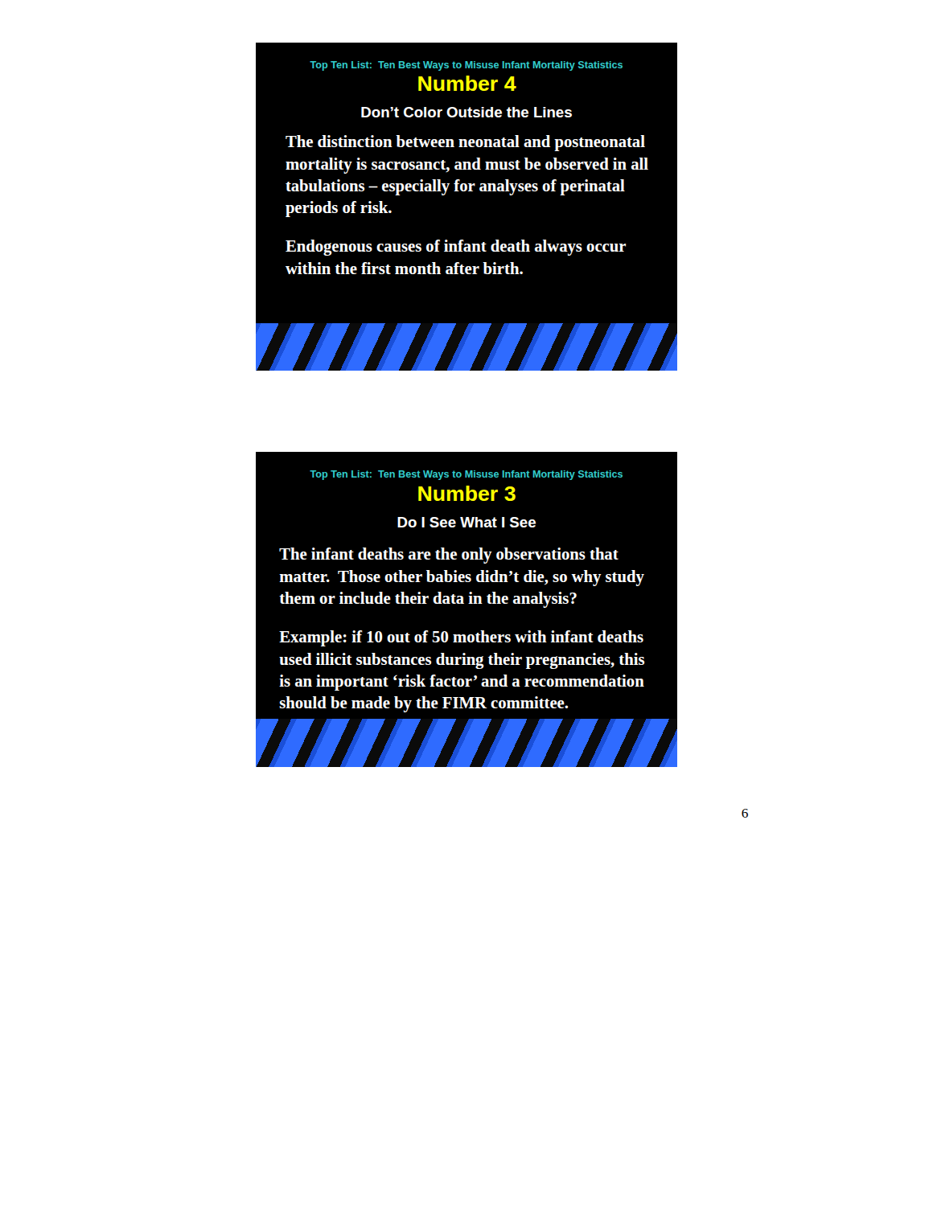Top Ten List: Ten Best Ways to Misuse Infant Mortality Statistics
Number 4
Don’t Color Outside the Lines
The distinction between neonatal and postneonatal mortality is sacrosanct, and must be observed in all tabulations – especially for analyses of perinatal periods of risk.
Endogenous causes of infant death always occur within the first month after birth.
Top Ten List: Ten Best Ways to Misuse Infant Mortality Statistics
Number 3
Do I See What I See
The infant deaths are the only observations that matter. Those other babies didn’t die, so why study them or include their data in the analysis?
Example: if 10 out of 50 mothers with infant deaths used illicit substances during their pregnancies, this is an important ‘risk factor’ and a recommendation should be made by the FIMR committee.
6